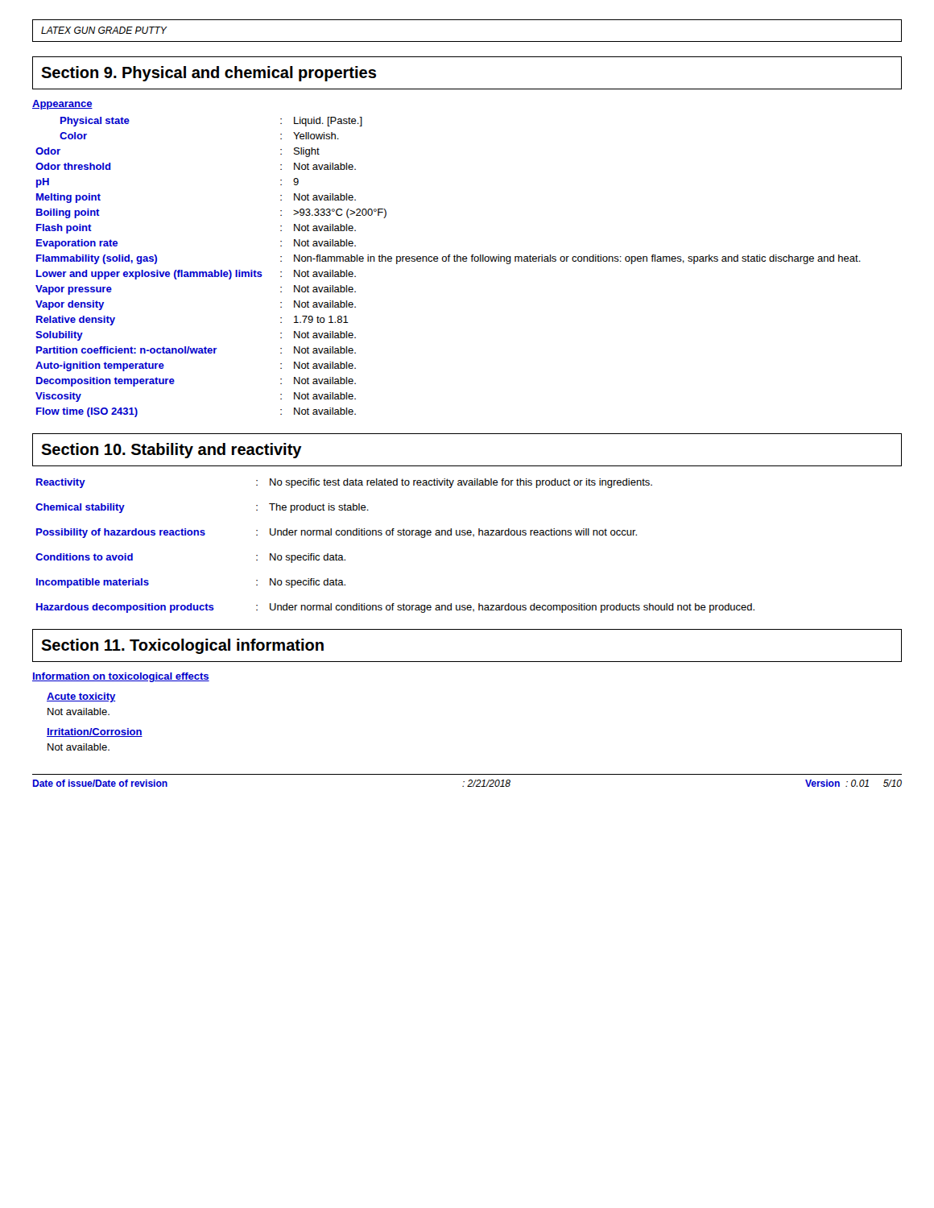LATEX GUN GRADE PUTTY
Section 9. Physical and chemical properties
Appearance
| Physical state | : | Liquid. [Paste.] |
| Color | : | Yellowish. |
| Odor | : | Slight |
| Odor threshold | : | Not available. |
| pH | : | 9 |
| Melting point | : | Not available. |
| Boiling point | : | >93.333°C (>200°F) |
| Flash point | : | Not available. |
| Evaporation rate | : | Not available. |
| Flammability (solid, gas) | : | Non-flammable in the presence of the following materials or conditions: open flames, sparks and static discharge and heat. |
| Lower and upper explosive (flammable) limits | : | Not available. |
| Vapor pressure | : | Not available. |
| Vapor density | : | Not available. |
| Relative density | : | 1.79 to 1.81 |
| Solubility | : | Not available. |
| Partition coefficient: n-octanol/water | : | Not available. |
| Auto-ignition temperature | : | Not available. |
| Decomposition temperature | : | Not available. |
| Viscosity | : | Not available. |
| Flow time (ISO 2431) | : | Not available. |
Section 10. Stability and reactivity
| Reactivity | : | No specific test data related to reactivity available for this product or its ingredients. |
| Chemical stability | : | The product is stable. |
| Possibility of hazardous reactions | : | Under normal conditions of storage and use, hazardous reactions will not occur. |
| Conditions to avoid | : | No specific data. |
| Incompatible materials | : | No specific data. |
| Hazardous decomposition products | : | Under normal conditions of storage and use, hazardous decomposition products should not be produced. |
Section 11. Toxicological information
Information on toxicological effects
Acute toxicity
Not available.
Irritation/Corrosion
Not available.
Date of issue/Date of revision : 2/21/2018 Version : 0.01 5/10